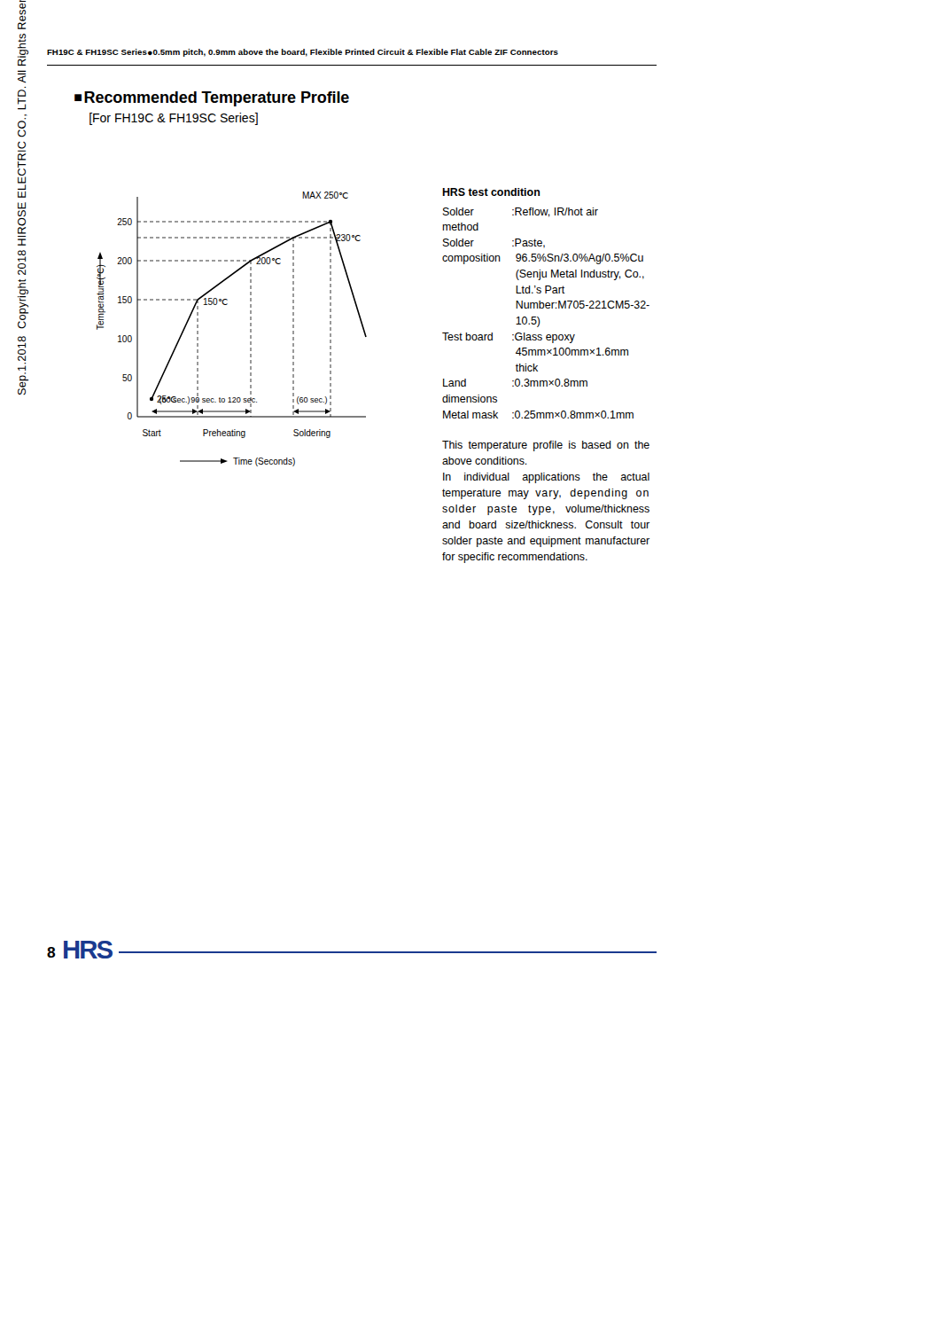FH19C & FH19SC Series●0.5mm pitch, 0.9mm above the board, Flexible Printed Circuit & Flexible Flat Cable ZIF Connectors
Sep.1.2018 Copyright 2018 HIROSE ELECTRIC CO., LTD. All Rights Reserved.
■Recommended Temperature Profile
[For FH19C & FH19SC Series]
250 200 150 100 50 0 Temperature(℃) 25℃ 150℃ 200℃ 230℃ MAX 250℃ (60 sec.) 90 sec. to 120 sec. (60 sec.) Start Preheating Soldering Time (Seconds)
HRS test condition
| Solder method | :Reflow, IR/hot air |
| Solder composition | :Paste, 96.5%Sn/3.0%Ag/0.5%Cu (Senju Metal Industry, Co., Ltd.’s Part Number:M705‑221CM5‑32‑ 10.5) |
| Test board | :Glass epoxy 45mm×100mm×1.6mm thick |
| Land dimensions | :0.3mm×0.8mm |
| Metal mask | :0.25mm×0.8mm×0.1mm |
This temperature profile is based on the above conditions.
In individual applications the actual temperature may vary, depending on solder paste type, volume/thickness and board size/thickness. Consult tour solder paste and equipment manufacturer for specific recommendations.
8
HRS